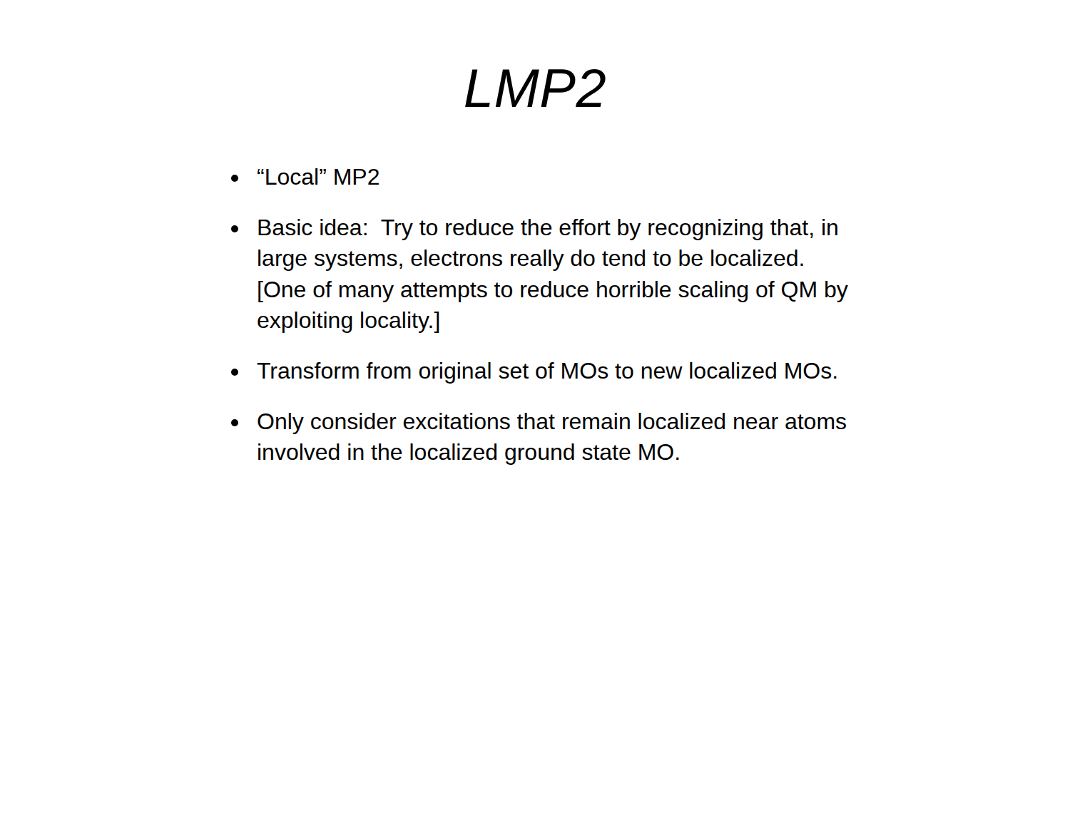LMP2
“Local” MP2
Basic idea: Try to reduce the effort by recognizing that, in large systems, electrons really do tend to be localized. [One of many attempts to reduce horrible scaling of QM by exploiting locality.]
Transform from original set of MOs to new localized MOs.
Only consider excitations that remain localized near atoms involved in the localized ground state MO.